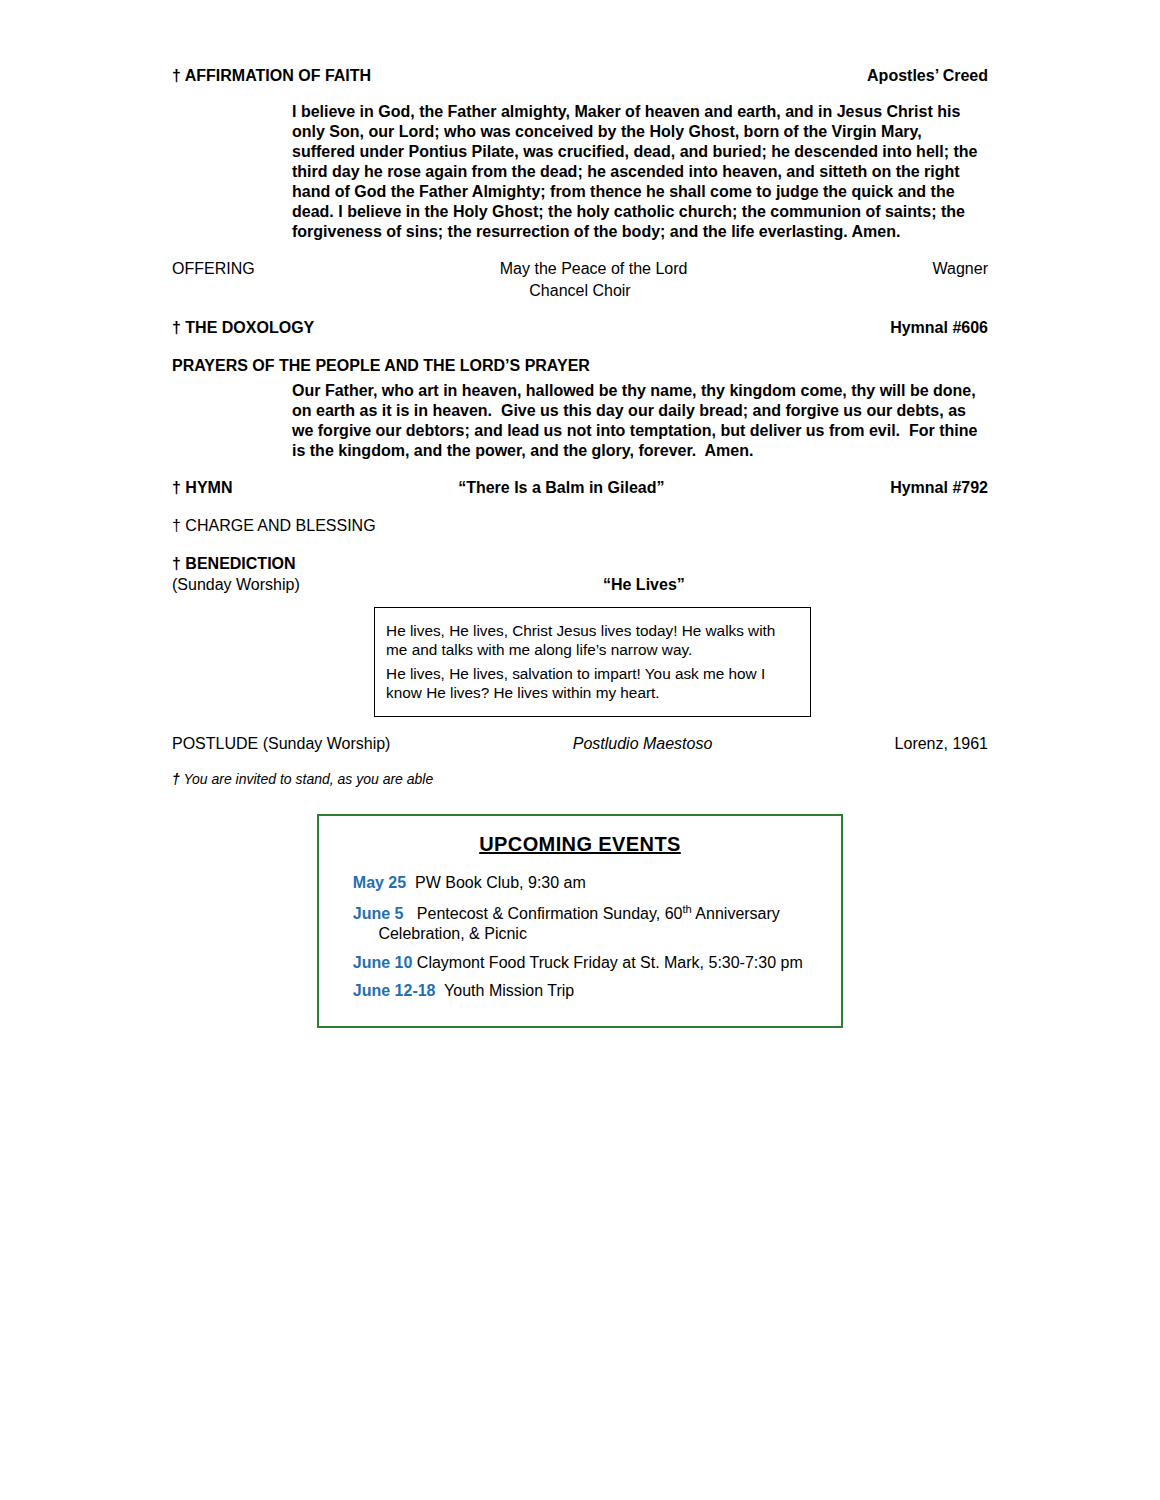† AFFIRMATION OF FAITH Apostles’ Creed
I believe in God, the Father almighty, Maker of heaven and earth, and in Jesus Christ his only Son, our Lord; who was conceived by the Holy Ghost, born of the Virgin Mary, suffered under Pontius Pilate, was crucified, dead, and buried; he descended into hell; the third day he rose again from the dead; he ascended into heaven, and sitteth on the right hand of God the Father Almighty; from thence he shall come to judge the quick and the dead. I believe in the Holy Ghost; the holy catholic church; the communion of saints; the forgiveness of sins; the resurrection of the body; and the life everlasting. Amen.
OFFERING May the Peace of the Lord Wagner
Chancel Choir
† THE DOXOLOGY Hymnal #606
PRAYERS OF THE PEOPLE AND THE LORD’S PRAYER
Our Father, who art in heaven, hallowed be thy name, thy kingdom come, thy will be done, on earth as it is in heaven. Give us this day our daily bread; and forgive us our debts, as we forgive our debtors; and lead us not into temptation, but deliver us from evil. For thine is the kingdom, and the power, and the glory, forever. Amen.
† HYMN “There Is a Balm in Gilead” Hymnal #792
† CHARGE AND BLESSING
† BENEDICTION
(Sunday Worship) “He Lives”
He lives, He lives, Christ Jesus lives today! He walks with me and talks with me along life’s narrow way.
He lives, He lives, salvation to impart! You ask me how I know He lives? He lives within my heart.
POSTLUDE (Sunday Worship) Postludio Maestoso Lorenz, 1961
† You are invited to stand, as you are able
UPCOMING EVENTS
May 25 PW Book Club, 9:30 am
June 5 Pentecost & Confirmation Sunday, 60th Anniversary Celebration, & Picnic
June 10 Claymont Food Truck Friday at St. Mark, 5:30-7:30 pm
June 12-18 Youth Mission Trip